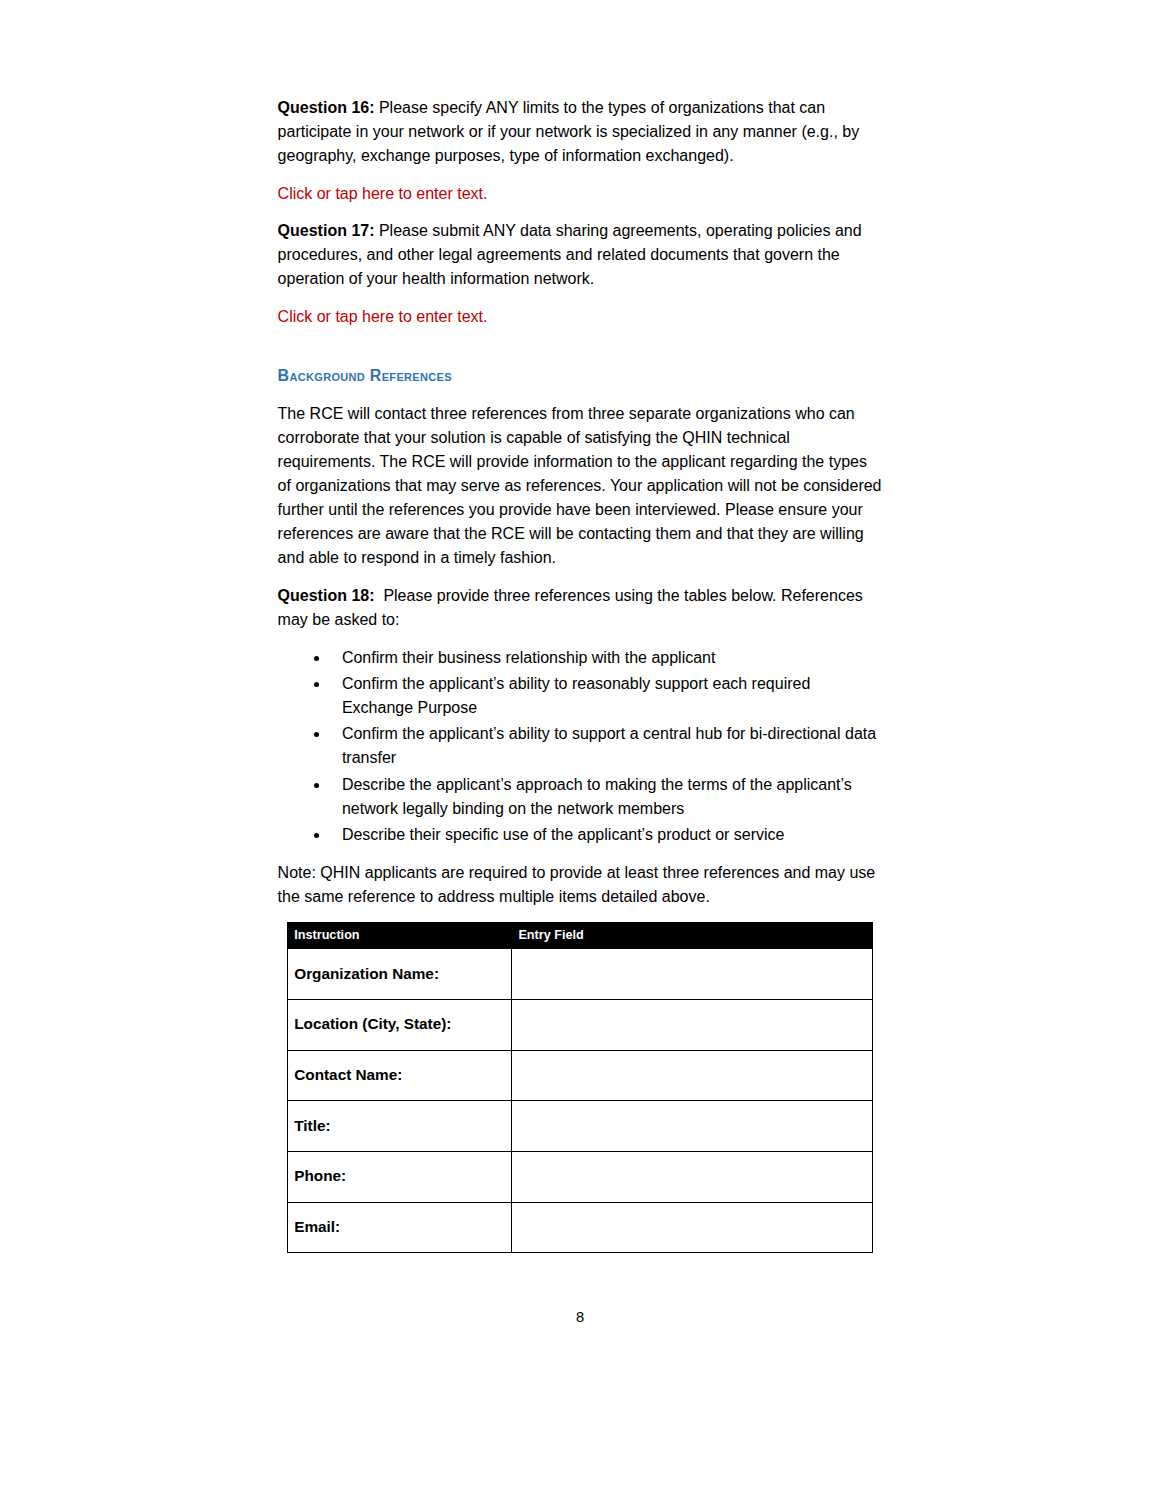Question 16: Please specify ANY limits to the types of organizations that can participate in your network or if your network is specialized in any manner (e.g., by geography, exchange purposes, type of information exchanged).
Click or tap here to enter text.
Question 17: Please submit ANY data sharing agreements, operating policies and procedures, and other legal agreements and related documents that govern the operation of your health information network.
Click or tap here to enter text.
Background References
The RCE will contact three references from three separate organizations who can corroborate that your solution is capable of satisfying the QHIN technical requirements. The RCE will provide information to the applicant regarding the types of organizations that may serve as references. Your application will not be considered further until the references you provide have been interviewed. Please ensure your references are aware that the RCE will be contacting them and that they are willing and able to respond in a timely fashion.
Question 18: Please provide three references using the tables below. References may be asked to:
Confirm their business relationship with the applicant
Confirm the applicant’s ability to reasonably support each required Exchange Purpose
Confirm the applicant’s ability to support a central hub for bi-directional data transfer
Describe the applicant’s approach to making the terms of the applicant’s network legally binding on the network members
Describe their specific use of the applicant’s product or service
Note: QHIN applicants are required to provide at least three references and may use the same reference to address multiple items detailed above.
| Instruction | Entry Field |
| --- | --- |
| Organization Name: | |
| Location (City, State): | |
| Contact Name: | |
| Title: | |
| Phone: | |
| Email: | |
8